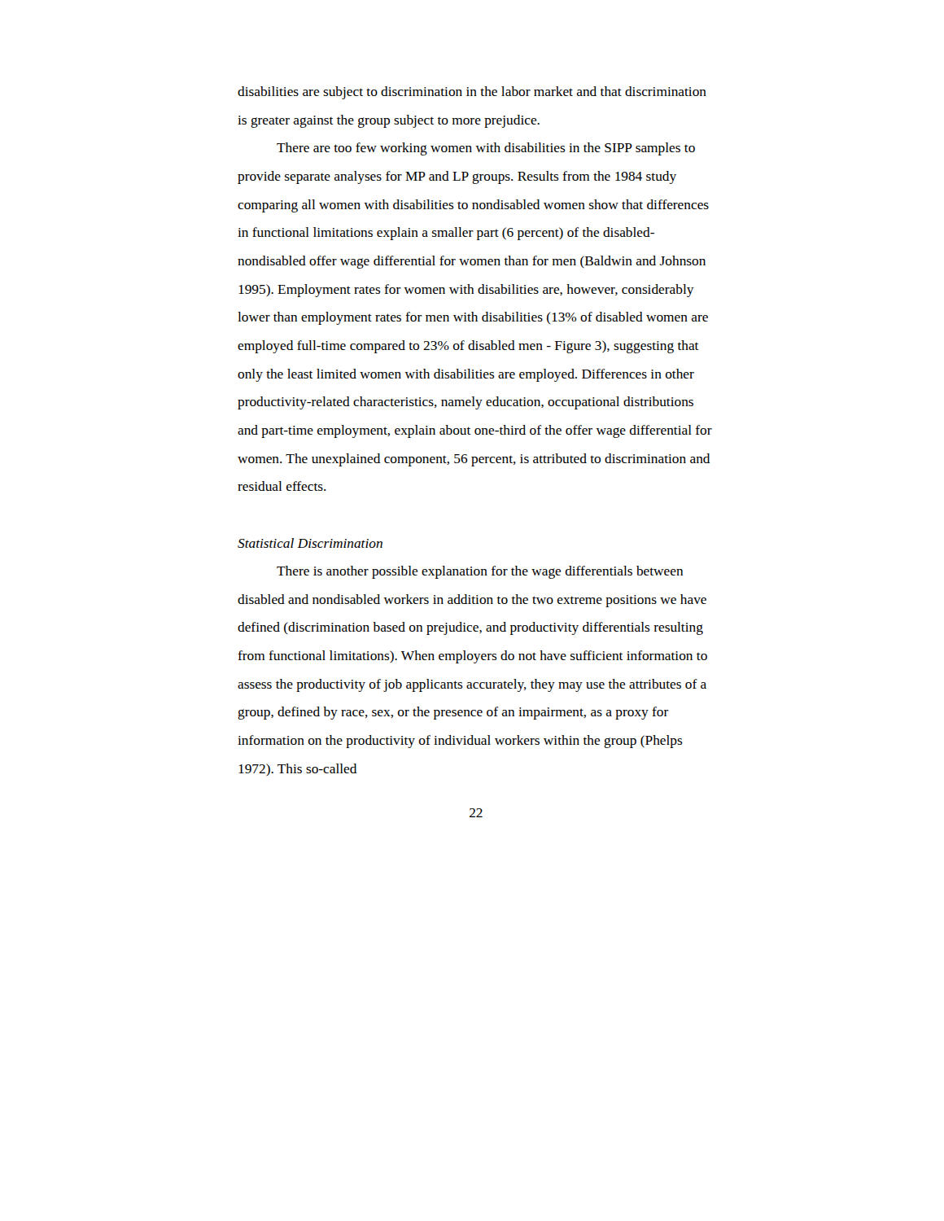disabilities are subject to discrimination in the labor market and that discrimination is greater against the group subject to more prejudice.
There are too few working women with disabilities in the SIPP samples to provide separate analyses for MP and LP groups. Results from the 1984 study comparing all women with disabilities to nondisabled women show that differences in functional limitations explain a smaller part (6 percent) of the disabled-nondisabled offer wage differential for women than for men (Baldwin and Johnson 1995). Employment rates for women with disabilities are, however, considerably lower than employment rates for men with disabilities (13% of disabled women are employed full-time compared to 23% of disabled men - Figure 3), suggesting that only the least limited women with disabilities are employed. Differences in other productivity-related characteristics, namely education, occupational distributions and part-time employment, explain about one-third of the offer wage differential for women. The unexplained component, 56 percent, is attributed to discrimination and residual effects.
Statistical Discrimination
There is another possible explanation for the wage differentials between disabled and nondisabled workers in addition to the two extreme positions we have defined (discrimination based on prejudice, and productivity differentials resulting from functional limitations). When employers do not have sufficient information to assess the productivity of job applicants accurately, they may use the attributes of a group, defined by race, sex, or the presence of an impairment, as a proxy for information on the productivity of individual workers within the group (Phelps 1972). This so-called
22